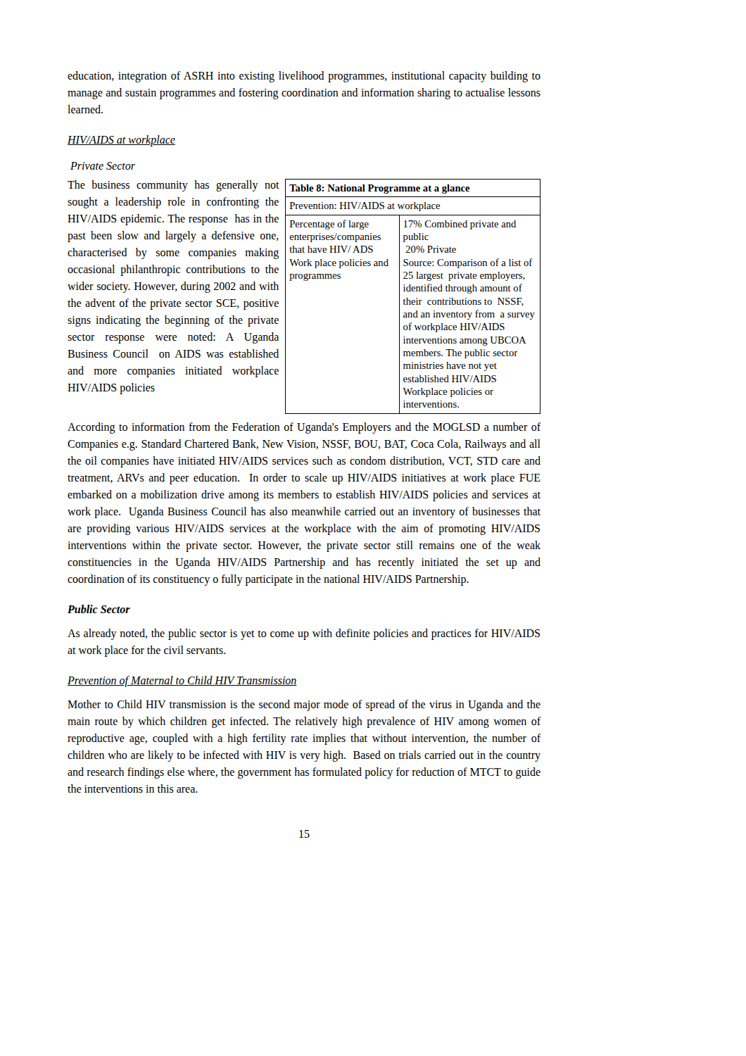education, integration of ASRH into existing livelihood programmes, institutional capacity building to manage and sustain programmes and fostering coordination and information sharing to actualise lessons learned.
HIV/AIDS at workplace
Private Sector
| Table 8: National Programme at a glance |
| Prevention: HIV/AIDS at workplace |
| Percentage of large enterprises/companies that have HIV/ ADS Work place policies and programmes | 17% Combined private and public 20% Private Source: Comparison of a list of 25 largest private employers, identified through amount of their contributions to NSSF, and an inventory from a survey of workplace HIV/AIDS interventions among UBCOA members. The public sector ministries have not yet established HIV/AIDS Workplace policies or interventions. |
The business community has generally not sought a leadership role in confronting the HIV/AIDS epidemic. The response has in the past been slow and largely a defensive one, characterised by some companies making occasional philanthropic contributions to the wider society. However, during 2002 and with the advent of the private sector SCE, positive signs indicating the beginning of the private sector response were noted: A Uganda Business Council on AIDS was established and more companies initiated workplace HIV/AIDS policies
According to information from the Federation of Uganda's Employers and the MOGLSD a number of Companies e.g. Standard Chartered Bank, New Vision, NSSF, BOU, BAT, Coca Cola, Railways and all the oil companies have initiated HIV/AIDS services such as condom distribution, VCT, STD care and treatment, ARVs and peer education. In order to scale up HIV/AIDS initiatives at work place FUE embarked on a mobilization drive among its members to establish HIV/AIDS policies and services at work place. Uganda Business Council has also meanwhile carried out an inventory of businesses that are providing various HIV/AIDS services at the workplace with the aim of promoting HIV/AIDS interventions within the private sector. However, the private sector still remains one of the weak constituencies in the Uganda HIV/AIDS Partnership and has recently initiated the set up and coordination of its constituency o fully participate in the national HIV/AIDS Partnership.
Public Sector
As already noted, the public sector is yet to come up with definite policies and practices for HIV/AIDS at work place for the civil servants.
Prevention of Maternal to Child HIV Transmission
Mother to Child HIV transmission is the second major mode of spread of the virus in Uganda and the main route by which children get infected. The relatively high prevalence of HIV among women of reproductive age, coupled with a high fertility rate implies that without intervention, the number of children who are likely to be infected with HIV is very high. Based on trials carried out in the country and research findings else where, the government has formulated policy for reduction of MTCT to guide the interventions in this area.
15